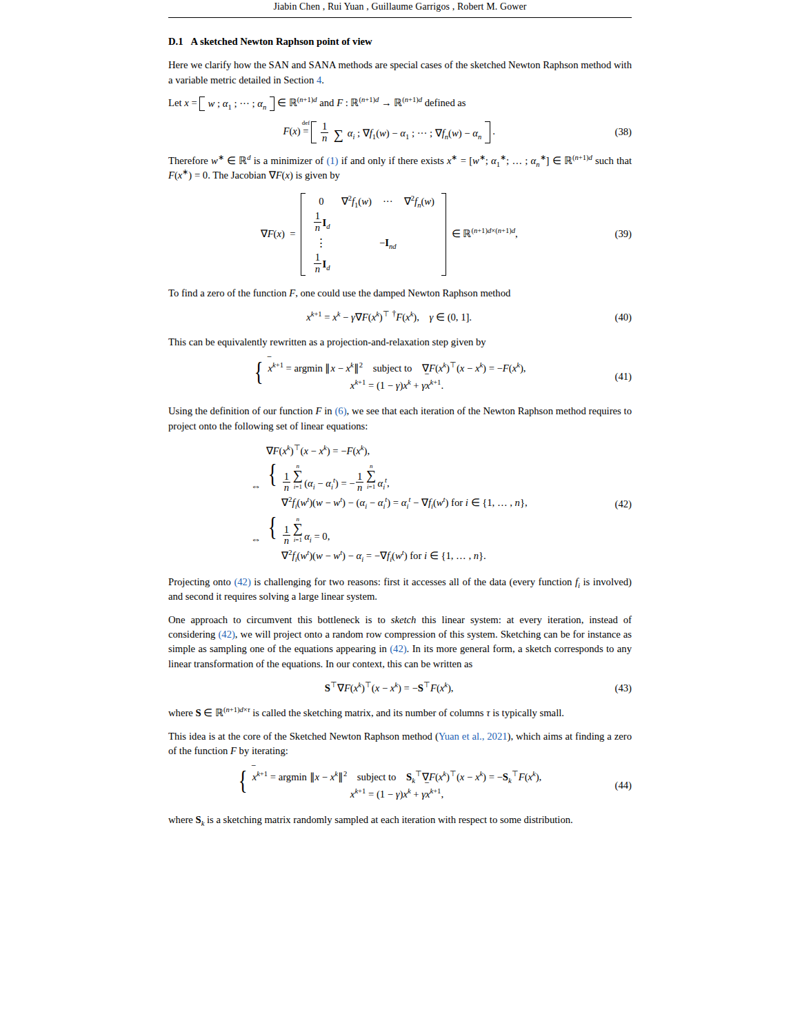Jiabin Chen , Rui Yuan , Guillaume Garrigos , Robert M. Gower
D.1 A sketched Newton Raphson point of view
Here we clarify how the SAN and SANA methods are special cases of the sketched Newton Raphson method with a variable metric detailed in Section 4.
Let x =  w ; α1 ; ··· ; αn  ∈ ℝ(n+1)d and F : ℝ(n+1)d → ℝ(n+1)d defined as
F(x) def=  1 n ∑ αi ; ∇f1(w) − α1 ; ··· ; ∇fn(w) − αn  .
(38)
Therefore w∗ ∈ ℝd is a minimizer of (1) if and only if there exists x∗ = [w∗; α1∗; … ; αn∗] ∈ ℝ(n+1)d such that F(x∗) = 0. The Jacobian ∇F(x) is given by
∇F(x) =
| 0 | ∇ 2 f 1 ( w ) | ··· | ∇ 2 f n ( w ) |
| 1 n I d | |
| ⋮ | − I nd |
| 1 n I d | |
∈ ℝ(n+1)d×(n+1)d,
(39)
To find a zero of the function F, one could use the damped Newton Raphson method
xk+1 = xk − γ∇F(xk)⊤ †F(xk), γ ∈ (0, 1].
(40)
This can be equivalently rewritten as a projection-and-relaxation step given by
{
̅xk+1 = argmin ∥x − xk∥2 subject to ∇F(xk)⊤(x − xk) = −F(xk),
xk+1 = (1 − γ)xk + γ̅xk+1.
(41)
Using the definition of our function F in (6), we see that each iteration of the Newton Raphson method requires to project onto the following set of linear equations:
∇F(xk)⊤(x − xk) = −F(xk),
⇔
{
1 n n∑i=1(αi − αit) = −1 n n∑i=1 αit,
∇2fi(wt)(w − wt) − (αi − αit) = αit − ∇fi(wt) for i ∈ {1, … , n},
⇔
{
1 n n∑i=1 αi = 0,
∇2fi(wt)(w − wt) − αi = −∇fi(wt) for i ∈ {1, … , n}.
(42)
Projecting onto (42) is challenging for two reasons: first it accesses all of the data (every function fi is involved) and second it requires solving a large linear system.
One approach to circumvent this bottleneck is to sketch this linear system: at every iteration, instead of considering (42), we will project onto a random row compression of this system. Sketching can be for instance as simple as sampling one of the equations appearing in (42). In its more general form, a sketch corresponds to any linear transformation of the equations. In our context, this can be written as
S⊤∇F(xk)⊤(x − xk) = −S⊤F(xk),
(43)
where S ∈ ℝ(n+1)d×τ is called the sketching matrix, and its number of columns τ is typically small.
This idea is at the core of the Sketched Newton Raphson method (Yuan et al., 2021), which aims at finding a zero of the function F by iterating:
{
̅xk+1 = argmin ∥x − xk∥2 subject to Sk⊤∇F(xk)⊤(x − xk) = −Sk⊤F(xk),
xk+1 = (1 − γ)xk + γ̅xk+1,
(44)
where Sk is a sketching matrix randomly sampled at each iteration with respect to some distribution.